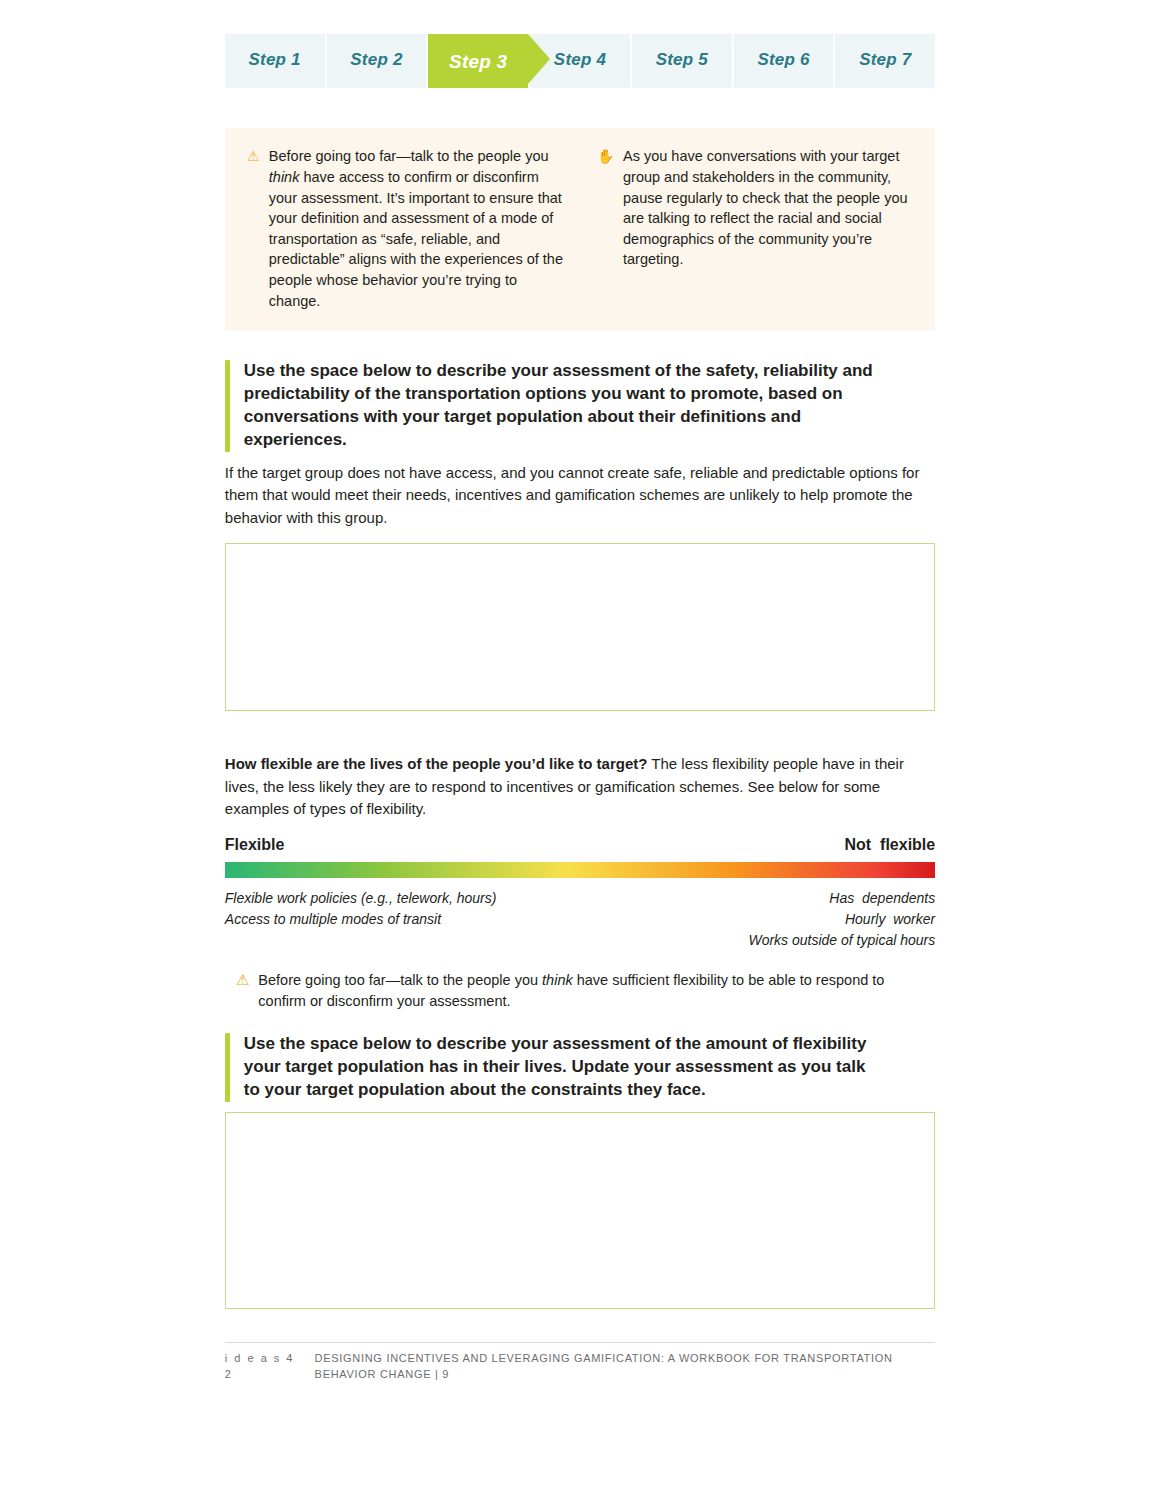Step 1
Step 2
Step 3
Step 4
Step 5
Step 6
Step 7
⚠
Before going too far—talk to the people you think have access to confirm or disconfirm your assessment. It’s important to ensure that your definition and assessment of a mode of transportation as “safe, reliable, and predictable” aligns with the experiences of the people whose behavior you’re trying to change.
✋
As you have conversations with your target group and stakeholders in the community, pause regularly to check that the people you are talking to reflect the racial and social demographics of the community you’re targeting.
Use the space below to describe your assessment of the safety, reliability and predictability of the transportation options you want to promote, based on conversations with your target population about their definitions and experiences.
If the target group does not have access, and you cannot create safe, reliable and predictable options for them that would meet their needs, incentives and gamification schemes are unlikely to help promote the behavior with this group.
How flexible are the lives of the people you’d like to target? The less flexibility people have in their lives, the less likely they are to respond to incentives or gamification schemes. See below for some examples of types of flexibility.
Flexible Not flexible
Flexible work policies (e.g., telework, hours)
Access to multiple modes of transit
Has dependents
Hourly worker
Works outside of typical hours
⚠
Before going too far—talk to the people you think have sufficient flexibility to be able to respond to confirm or disconfirm your assessment.
Use the space below to describe your assessment of the amount of flexibility your target population has in their lives. Update your assessment as you talk to your target population about the constraints they face.
i d e a s 4 2 DESIGNING INCENTIVES AND LEVERAGING GAMIFICATION: A Workbook for Transportation Behavior Change | 9